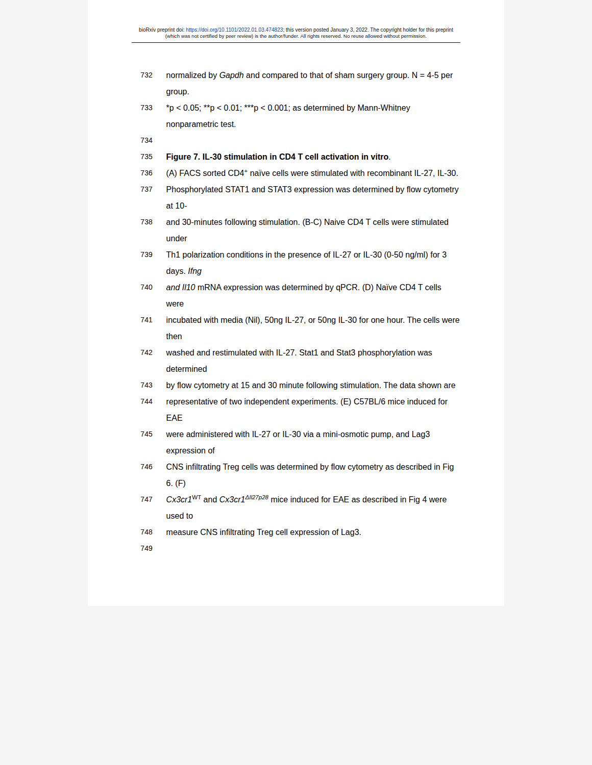bioRxiv preprint doi: https://doi.org/10.1101/2022.01.03.474823; this version posted January 3, 2022. The copyright holder for this preprint
(which was not certified by peer review) is the author/funder. All rights reserved. No reuse allowed without permission.
732
normalized by Gapdh and compared to that of sham surgery group. N = 4-5 per group.
733
*p < 0.05; **p < 0.01; ***p < 0.001; as determined by Mann-Whitney nonparametric test.
734
735
Figure 7. IL-30 stimulation in CD4 T cell activation in vitro.
736
(A) FACS sorted CD4+ naïve cells were stimulated with recombinant IL-27, IL-30.
737
Phosphorylated STAT1 and STAT3 expression was determined by flow cytometry at 10-
738
and 30-minutes following stimulation. (B-C) Naive CD4 T cells were stimulated under
739
Th1 polarization conditions in the presence of IL-27 or IL-30 (0-50 ng/ml) for 3 days. Ifng
740
and Il10 mRNA expression was determined by qPCR. (D) Naïve CD4 T cells were
741
incubated with media (Nil), 50ng IL-27, or 50ng IL-30 for one hour. The cells were then
742
washed and restimulated with IL-27. Stat1 and Stat3 phosphorylation was determined
743
by flow cytometry at 15 and 30 minute following stimulation. The data shown are
744
representative of two independent experiments. (E) C57BL/6 mice induced for EAE
745
were administered with IL-27 or IL-30 via a mini-osmotic pump, and Lag3 expression of
746
CNS infiltrating Treg cells was determined by flow cytometry as described in Fig 6. (F)
747
Cx3cr1WT and Cx3cr1ΔIl27p28 mice induced for EAE as described in Fig 4 were used to
748
measure CNS infiltrating Treg cell expression of Lag3.
749